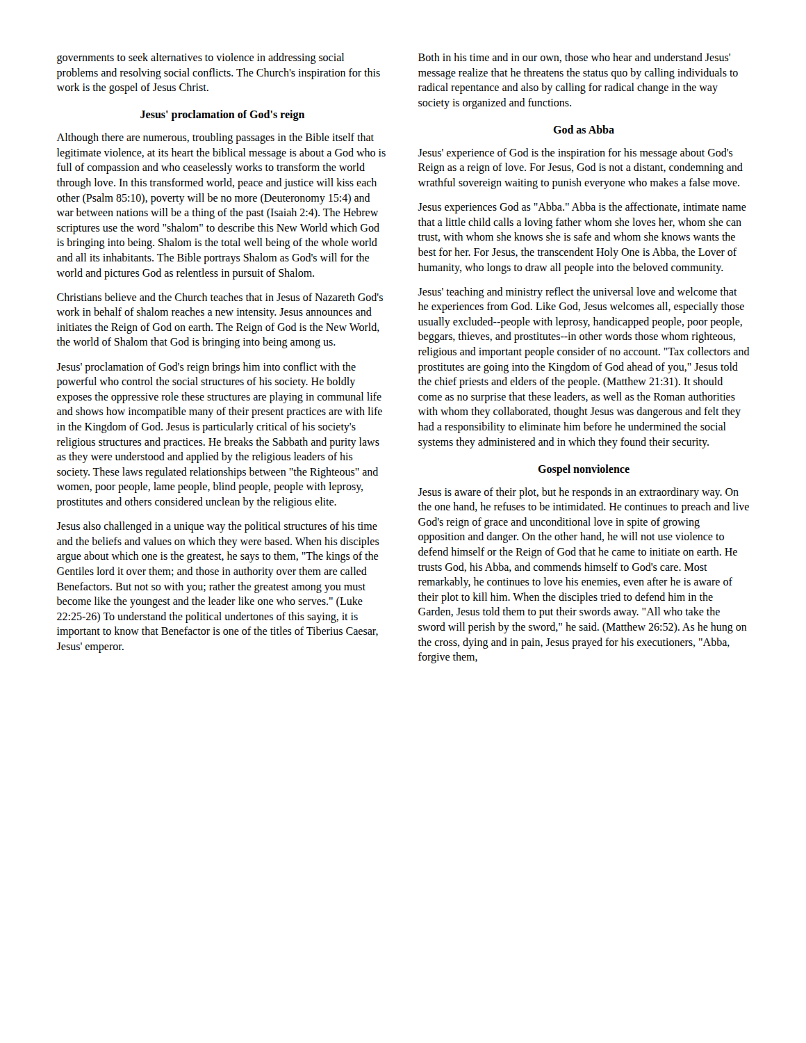governments to seek alternatives to violence in addressing social problems and resolving social conflicts. The Church's inspiration for this work is the gospel of Jesus Christ.
Jesus' proclamation of God's reign
Although there are numerous, troubling passages in the Bible itself that legitimate violence, at its heart the biblical message is about a God who is full of compassion and who ceaselessly works to transform the world through love. In this transformed world, peace and justice will kiss each other (Psalm 85:10), poverty will be no more (Deuteronomy 15:4) and war between nations will be a thing of the past (Isaiah 2:4). The Hebrew scriptures use the word "shalom" to describe this New World which God is bringing into being. Shalom is the total well being of the whole world and all its inhabitants. The Bible portrays Shalom as God's will for the world and pictures God as relentless in pursuit of Shalom.
Christians believe and the Church teaches that in Jesus of Nazareth God's work in behalf of shalom reaches a new intensity. Jesus announces and initiates the Reign of God on earth. The Reign of God is the New World, the world of Shalom that God is bringing into being among us.
Jesus' proclamation of God's reign brings him into conflict with the powerful who control the social structures of his society. He boldly exposes the oppressive role these structures are playing in communal life and shows how incompatible many of their present practices are with life in the Kingdom of God. Jesus is particularly critical of his society's religious structures and practices. He breaks the Sabbath and purity laws as they were understood and applied by the religious leaders of his society. These laws regulated relationships between "the Righteous" and women, poor people, lame people, blind people, people with leprosy, prostitutes and others considered unclean by the religious elite.
Jesus also challenged in a unique way the political structures of his time and the beliefs and values on which they were based. When his disciples argue about which one is the greatest, he says to them, "The kings of the Gentiles lord it over them; and those in authority over them are called Benefactors. But not so with you; rather the greatest among you must become like the youngest and the leader like one who serves." (Luke 22:25-26) To understand the political undertones of this saying, it is important to know that Benefactor is one of the titles of Tiberius Caesar, Jesus' emperor.
Both in his time and in our own, those who hear and understand Jesus' message realize that he threatens the status quo by calling individuals to radical repentance and also by calling for radical change in the way society is organized and functions.
God as Abba
Jesus' experience of God is the inspiration for his message about God's Reign as a reign of love. For Jesus, God is not a distant, condemning and wrathful sovereign waiting to punish everyone who makes a false move.
Jesus experiences God as "Abba." Abba is the affectionate, intimate name that a little child calls a loving father whom she loves her, whom she can trust, with whom she knows she is safe and whom she knows wants the best for her. For Jesus, the transcendent Holy One is Abba, the Lover of humanity, who longs to draw all people into the beloved community.
Jesus' teaching and ministry reflect the universal love and welcome that he experiences from God. Like God, Jesus welcomes all, especially those usually excluded--people with leprosy, handicapped people, poor people, beggars, thieves, and prostitutes--in other words those whom righteous, religious and important people consider of no account. "Tax collectors and prostitutes are going into the Kingdom of God ahead of you," Jesus told the chief priests and elders of the people. (Matthew 21:31). It should come as no surprise that these leaders, as well as the Roman authorities with whom they collaborated, thought Jesus was dangerous and felt they had a responsibility to eliminate him before he undermined the social systems they administered and in which they found their security.
Gospel nonviolence
Jesus is aware of their plot, but he responds in an extraordinary way. On the one hand, he refuses to be intimidated. He continues to preach and live God's reign of grace and unconditional love in spite of growing opposition and danger. On the other hand, he will not use violence to defend himself or the Reign of God that he came to initiate on earth. He trusts God, his Abba, and commends himself to God's care. Most remarkably, he continues to love his enemies, even after he is aware of their plot to kill him. When the disciples tried to defend him in the Garden, Jesus told them to put their swords away. "All who take the sword will perish by the sword," he said. (Matthew 26:52). As he hung on the cross, dying and in pain, Jesus prayed for his executioners, "Abba, forgive them,